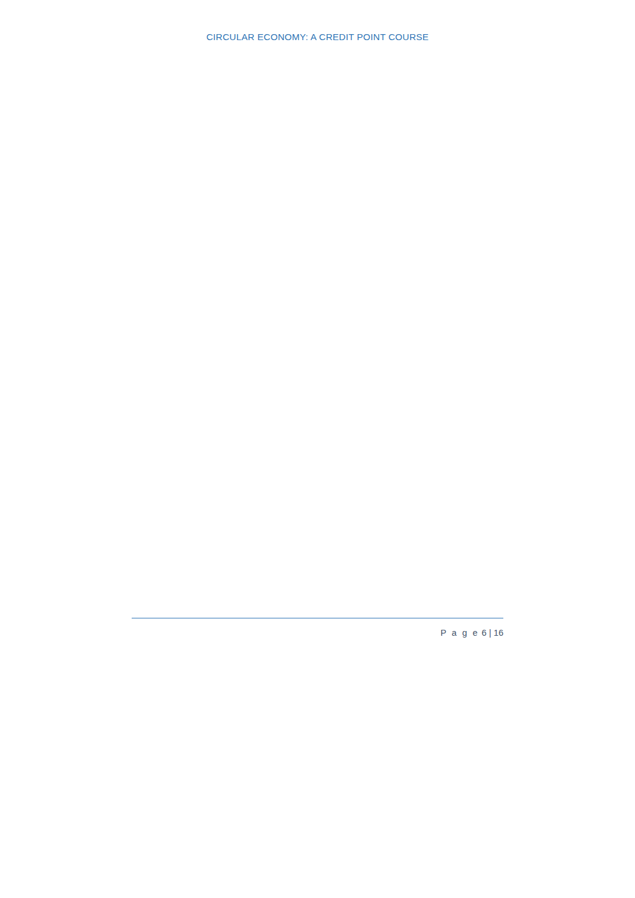CIRCULAR ECONOMY: A CREDIT POINT COURSE
P a g e 6 | 16